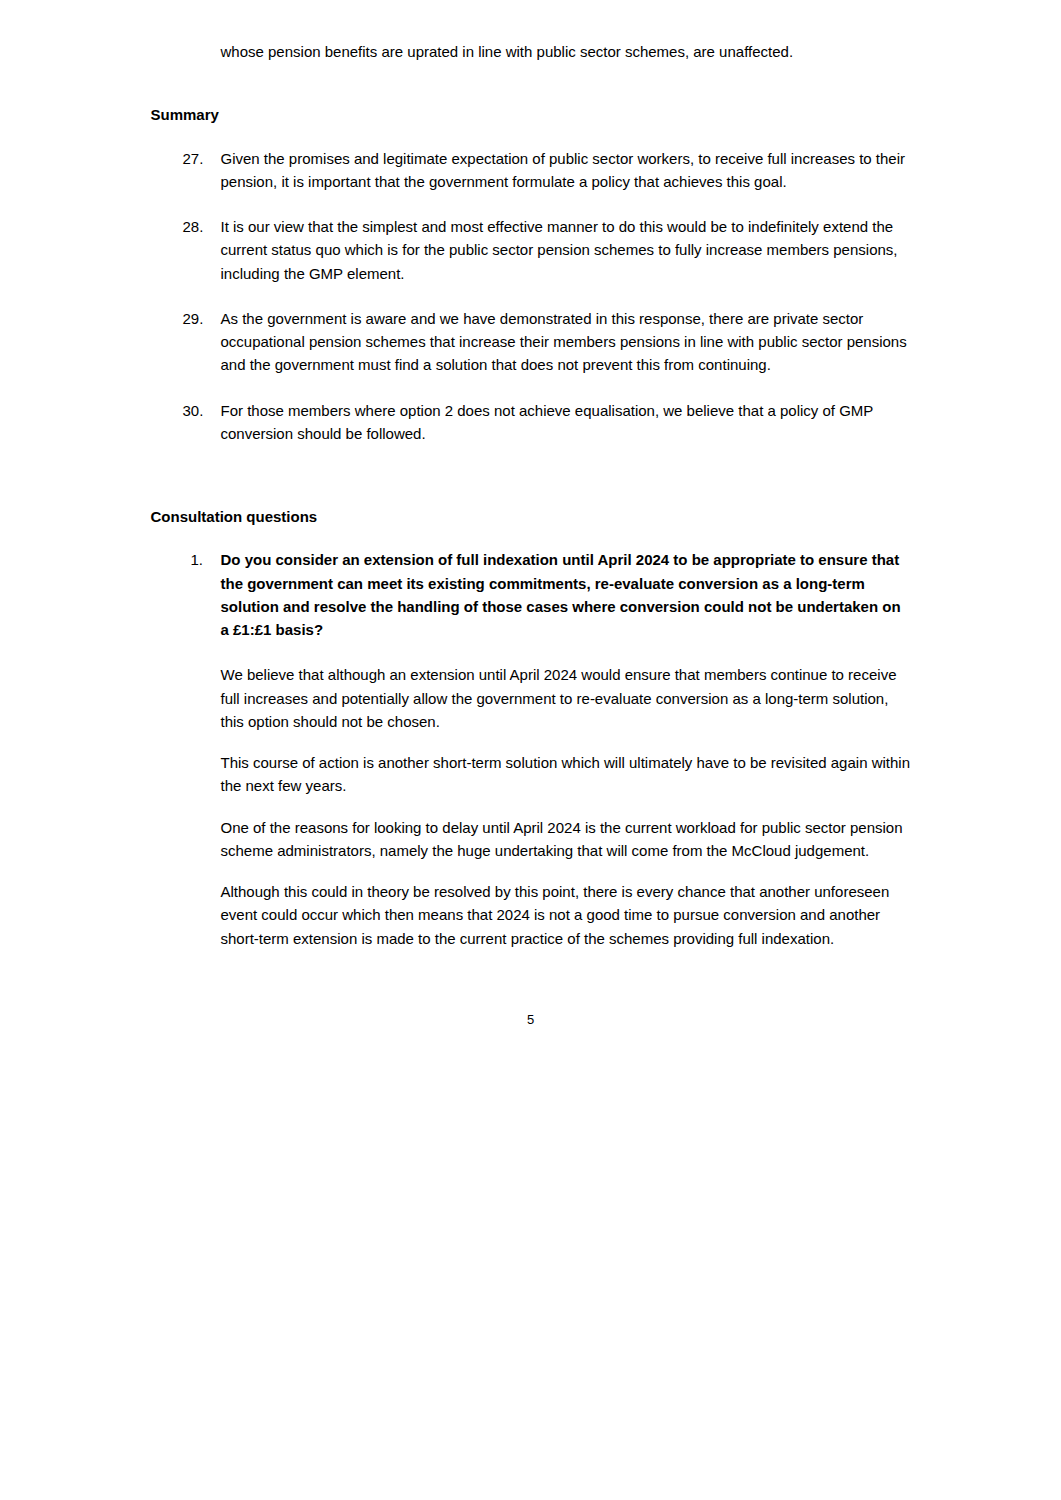whose pension benefits are uprated in line with public sector schemes, are unaffected.
Summary
27. Given the promises and legitimate expectation of public sector workers, to receive full increases to their pension, it is important that the government formulate a policy that achieves this goal.
28. It is our view that the simplest and most effective manner to do this would be to indefinitely extend the current status quo which is for the public sector pension schemes to fully increase members pensions, including the GMP element.
29. As the government is aware and we have demonstrated in this response, there are private sector occupational pension schemes that increase their members pensions in line with public sector pensions and the government must find a solution that does not prevent this from continuing.
30. For those members where option 2 does not achieve equalisation, we believe that a policy of GMP conversion should be followed.
Consultation questions
1.
Do you consider an extension of full indexation until April 2024 to be appropriate to ensure that the government can meet its existing commitments, re-evaluate conversion as a long-term solution and resolve the handling of those cases where conversion could not be undertaken on a £1:£1 basis?
We believe that although an extension until April 2024 would ensure that members continue to receive full increases and potentially allow the government to re-evaluate conversion as a long-term solution, this option should not be chosen.
This course of action is another short-term solution which will ultimately have to be revisited again within the next few years.
One of the reasons for looking to delay until April 2024 is the current workload for public sector pension scheme administrators, namely the huge undertaking that will come from the McCloud judgement.
Although this could in theory be resolved by this point, there is every chance that another unforeseen event could occur which then means that 2024 is not a good time to pursue conversion and another short-term extension is made to the current practice of the schemes providing full indexation.
5